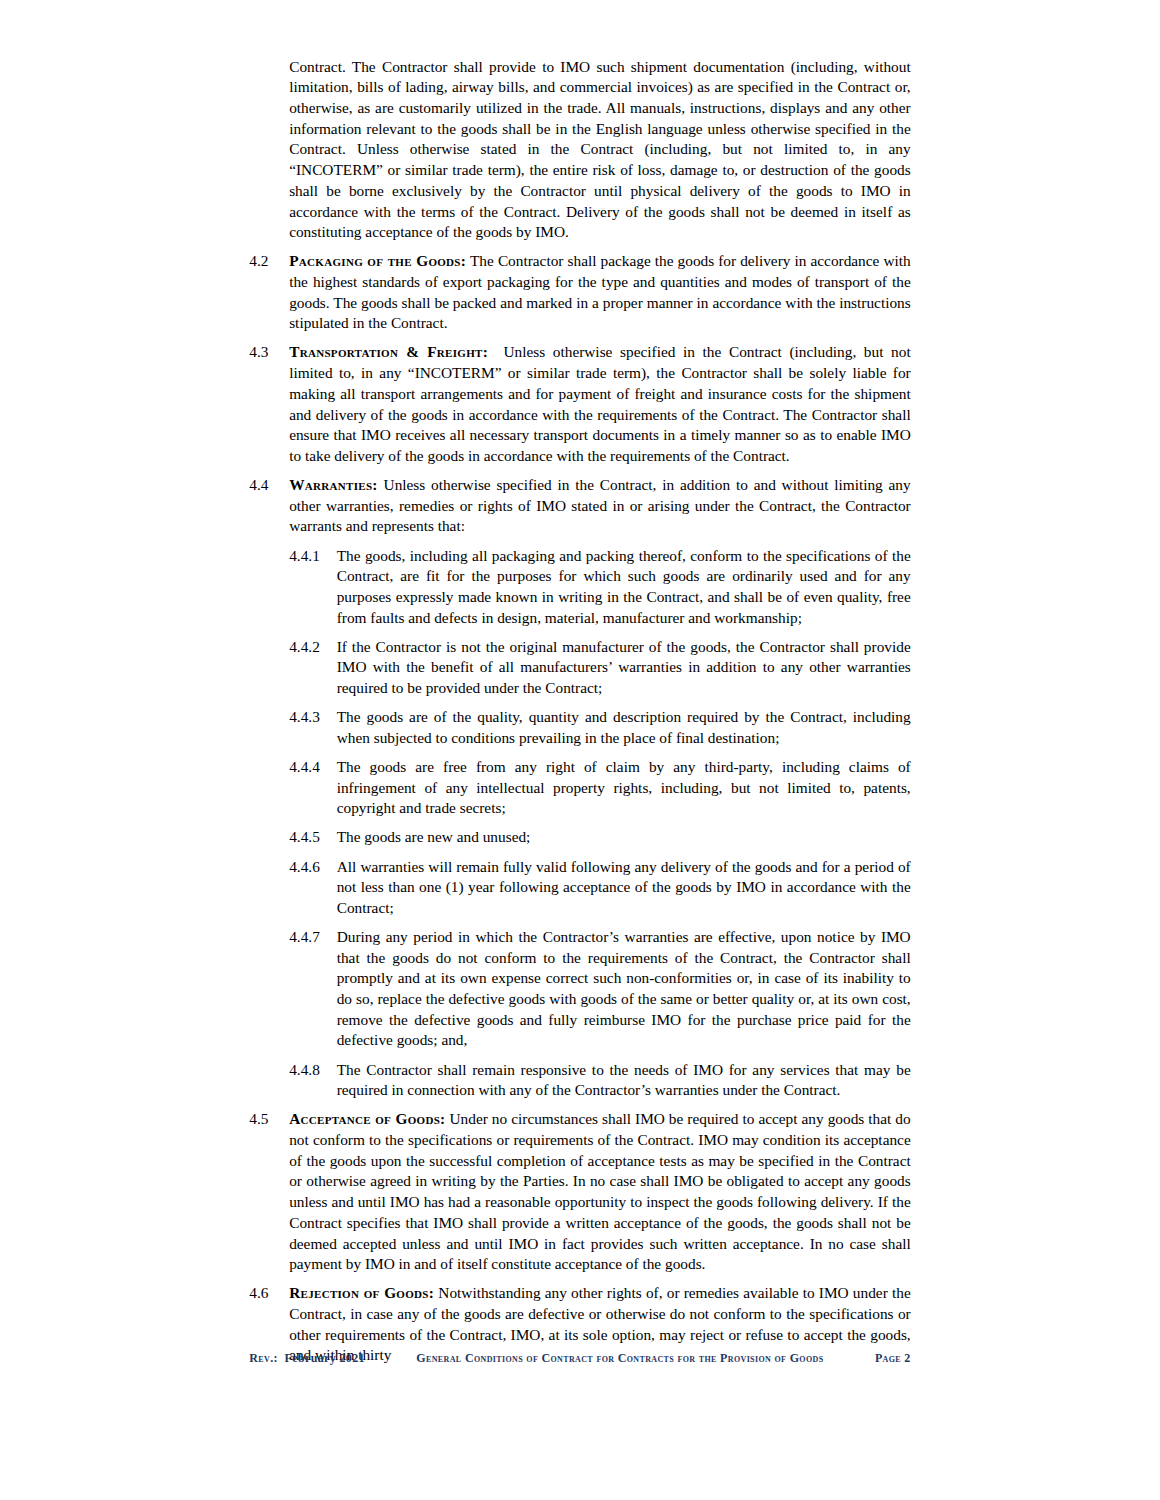Contract. The Contractor shall provide to IMO such shipment documentation (including, without limitation, bills of lading, airway bills, and commercial invoices) as are specified in the Contract or, otherwise, as are customarily utilized in the trade. All manuals, instructions, displays and any other information relevant to the goods shall be in the English language unless otherwise specified in the Contract. Unless otherwise stated in the Contract (including, but not limited to, in any “INCOTERM” or similar trade term), the entire risk of loss, damage to, or destruction of the goods shall be borne exclusively by the Contractor until physical delivery of the goods to IMO in accordance with the terms of the Contract. Delivery of the goods shall not be deemed in itself as constituting acceptance of the goods by IMO.
4.2
Packaging of the Goods: The Contractor shall package the goods for delivery in accordance with the highest standards of export packaging for the type and quantities and modes of transport of the goods. The goods shall be packed and marked in a proper manner in accordance with the instructions stipulated in the Contract.
4.3
Transportation & Freight: Unless otherwise specified in the Contract (including, but not limited to, in any “INCOTERM” or similar trade term), the Contractor shall be solely liable for making all transport arrangements and for payment of freight and insurance costs for the shipment and delivery of the goods in accordance with the requirements of the Contract. The Contractor shall ensure that IMO receives all necessary transport documents in a timely manner so as to enable IMO to take delivery of the goods in accordance with the requirements of the Contract.
4.4
Warranties: Unless otherwise specified in the Contract, in addition to and without limiting any other warranties, remedies or rights of IMO stated in or arising under the Contract, the Contractor warrants and represents that:
4.4.1
The goods, including all packaging and packing thereof, conform to the specifications of the Contract, are fit for the purposes for which such goods are ordinarily used and for any purposes expressly made known in writing in the Contract, and shall be of even quality, free from faults and defects in design, material, manufacturer and workmanship;
4.4.2
If the Contractor is not the original manufacturer of the goods, the Contractor shall provide IMO with the benefit of all manufacturers’ warranties in addition to any other warranties required to be provided under the Contract;
4.4.3
The goods are of the quality, quantity and description required by the Contract, including when subjected to conditions prevailing in the place of final destination;
4.4.4
The goods are free from any right of claim by any third-party, including claims of infringement of any intellectual property rights, including, but not limited to, patents, copyright and trade secrets;
4.4.5
The goods are new and unused;
4.4.6
All warranties will remain fully valid following any delivery of the goods and for a period of not less than one (1) year following acceptance of the goods by IMO in accordance with the Contract;
4.4.7
During any period in which the Contractor’s warranties are effective, upon notice by IMO that the goods do not conform to the requirements of the Contract, the Contractor shall promptly and at its own expense correct such non-conformities or, in case of its inability to do so, replace the defective goods with goods of the same or better quality or, at its own cost, remove the defective goods and fully reimburse IMO for the purchase price paid for the defective goods; and,
4.4.8
The Contractor shall remain responsive to the needs of IMO for any services that may be required in connection with any of the Contractor’s warranties under the Contract.
4.5
Acceptance of Goods: Under no circumstances shall IMO be required to accept any goods that do not conform to the specifications or requirements of the Contract. IMO may condition its acceptance of the goods upon the successful completion of acceptance tests as may be specified in the Contract or otherwise agreed in writing by the Parties. In no case shall IMO be obligated to accept any goods unless and until IMO has had a reasonable opportunity to inspect the goods following delivery. If the Contract specifies that IMO shall provide a written acceptance of the goods, the goods shall not be deemed accepted unless and until IMO in fact provides such written acceptance. In no case shall payment by IMO in and of itself constitute acceptance of the goods.
4.6
Rejection of Goods: Notwithstanding any other rights of, or remedies available to IMO under the Contract, in case any of the goods are defective or otherwise do not conform to the specifications or other requirements of the Contract, IMO, at its sole option, may reject or refuse to accept the goods, and within thirty
Rev.: February 2021
General Conditions of Contract for Contracts for the Provision of Goods
Page 2